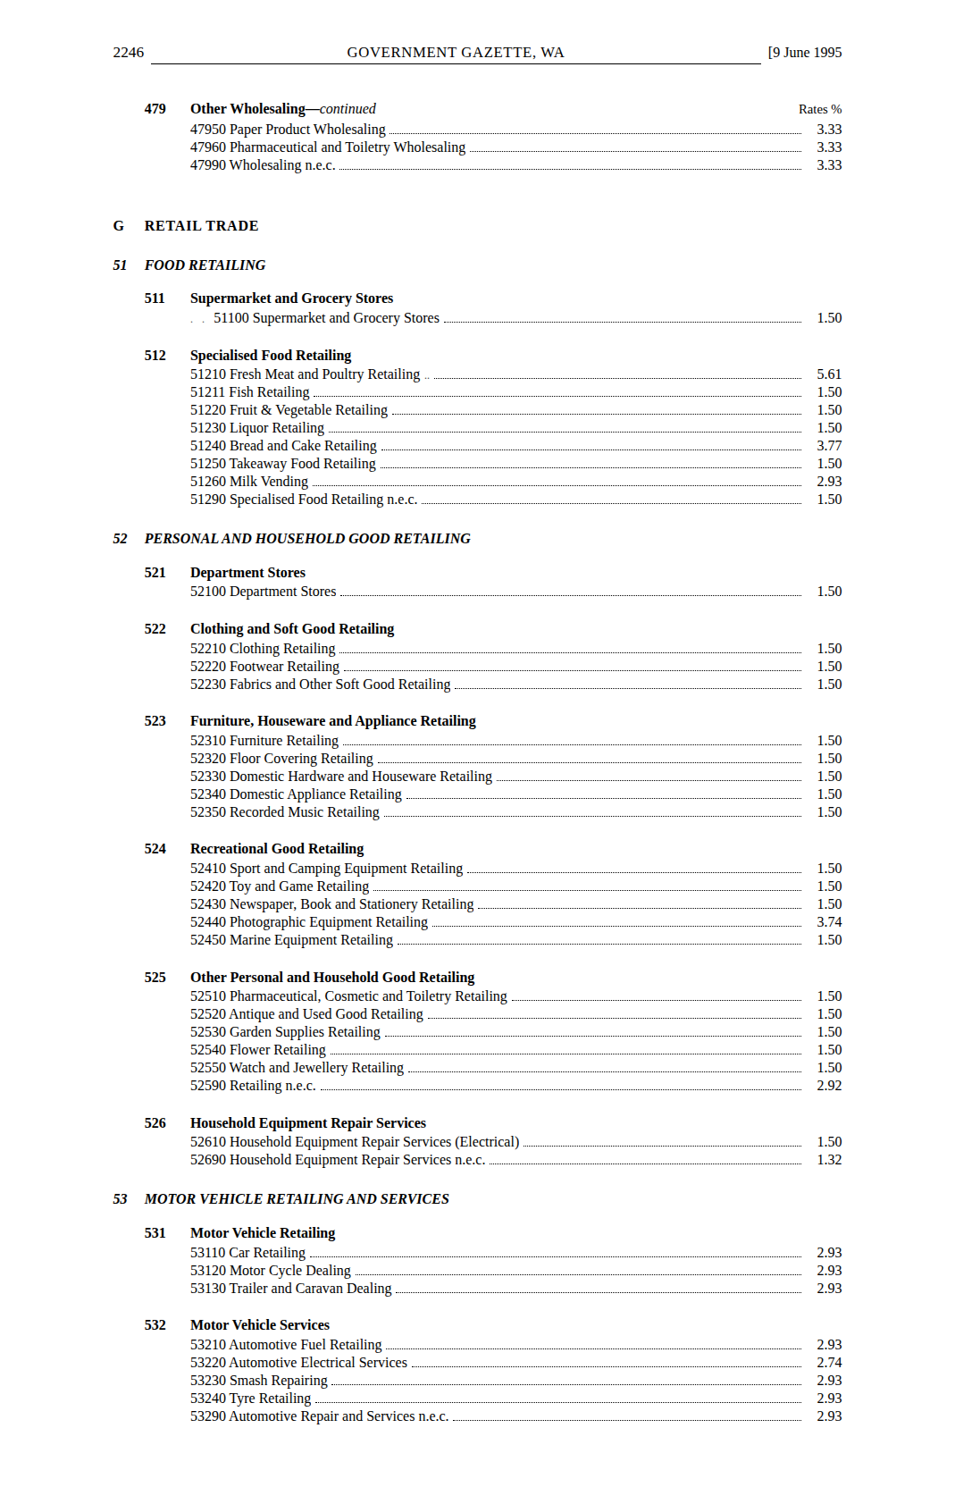2246
GOVERNMENT GAZETTE, WA
[9 June 1995
479 Other Wholesaling—continued Rates %
47950 Paper Product Wholesaling 3.33
47960 Pharmaceutical and Toiletry Wholesaling 3.33
47990 Wholesaling n.e.c. 3.33
G RETAIL TRADE
51 FOOD RETAILING
511 Supermarket and Grocery Stores
. . 51100 Supermarket and Grocery Stores 1.50
512 Specialised Food Retailing
51210 Fresh Meat and Poultry Retailing.. 5.61
51211 Fish Retailing 1.50
51220 Fruit & Vegetable Retailing 1.50
51230 Liquor Retailing 1.50
51240 Bread and Cake Retailing 3.77
51250 Takeaway Food Retailing 1.50
51260 Milk Vending 2.93
51290 Specialised Food Retailing n.e.c. 1.50
52 PERSONAL AND HOUSEHOLD GOOD RETAILING
521 Department Stores
52100 Department Stores 1.50
522 Clothing and Soft Good Retailing
52210 Clothing Retailing 1.50
52220 Footwear Retailing 1.50
52230 Fabrics and Other Soft Good Retailing 1.50
523 Furniture, Houseware and Appliance Retailing
52310 Furniture Retailing 1.50
52320 Floor Covering Retailing 1.50
52330 Domestic Hardware and Houseware Retailing 1.50
52340 Domestic Appliance Retailing 1.50
52350 Recorded Music Retailing 1.50
524 Recreational Good Retailing
52410 Sport and Camping Equipment Retailing 1.50
52420 Toy and Game Retailing 1.50
52430 Newspaper, Book and Stationery Retailing 1.50
52440 Photographic Equipment Retailing 3.74
52450 Marine Equipment Retailing 1.50
525 Other Personal and Household Good Retailing
52510 Pharmaceutical, Cosmetic and Toiletry Retailing 1.50
52520 Antique and Used Good Retailing 1.50
52530 Garden Supplies Retailing 1.50
52540 Flower Retailing 1.50
52550 Watch and Jewellery Retailing 1.50
52590 Retailing n.e.c. 2.92
526 Household Equipment Repair Services
52610 Household Equipment Repair Services (Electrical) 1.50
52690 Household Equipment Repair Services n.e.c. 1.32
53 MOTOR VEHICLE RETAILING AND SERVICES
531 Motor Vehicle Retailing
53110 Car Retailing 2.93
53120 Motor Cycle Dealing 2.93
53130 Trailer and Caravan Dealing 2.93
532 Motor Vehicle Services
53210 Automotive Fuel Retailing 2.93
53220 Automotive Electrical Services 2.74
53230 Smash Repairing 2.93
53240 Tyre Retailing 2.93
53290 Automotive Repair and Services n.e.c. 2.93